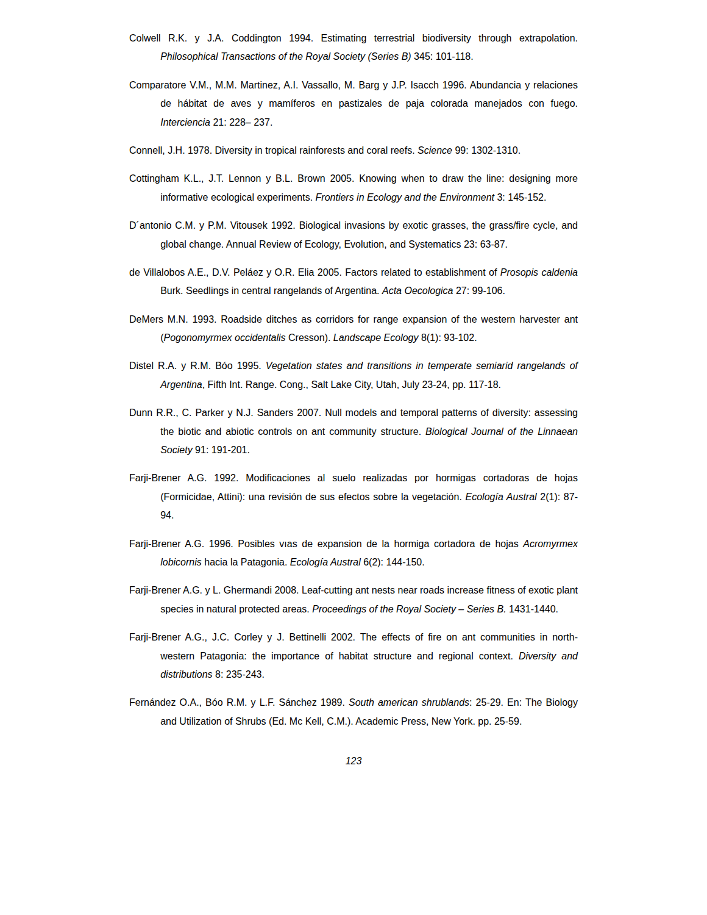Colwell R.K. y J.A. Coddington 1994. Estimating terrestrial biodiversity through extrapolation. Philosophical Transactions of the Royal Society (Series B) 345: 101-118.
Comparatore V.M., M.M. Martinez, A.I. Vassallo, M. Barg y J.P. Isacch 1996. Abundancia y relaciones de hábitat de aves y mamíferos en pastizales de paja colorada manejados con fuego. Interciencia 21: 228– 237.
Connell, J.H. 1978. Diversity in tropical rainforests and coral reefs. Science 99: 1302-1310.
Cottingham K.L., J.T. Lennon y B.L. Brown 2005. Knowing when to draw the line: designing more informative ecological experiments. Frontiers in Ecology and the Environment 3: 145-152.
D´antonio C.M. y P.M. Vitousek 1992. Biological invasions by exotic grasses, the grass/fire cycle, and global change. Annual Review of Ecology, Evolution, and Systematics 23: 63-87.
de Villalobos A.E., D.V. Peláez y O.R. Elia 2005. Factors related to establishment of Prosopis caldenia Burk. Seedlings in central rangelands of Argentina. Acta Oecologica 27: 99-106.
DeMers M.N. 1993. Roadside ditches as corridors for range expansion of the western harvester ant (Pogonomyrmex occidentalis Cresson). Landscape Ecology 8(1): 93-102.
Distel R.A. y R.M. Bóo 1995. Vegetation states and transitions in temperate semiarid rangelands of Argentina, Fifth Int. Range. Cong., Salt Lake City, Utah, July 23-24, pp. 117-18.
Dunn R.R., C. Parker y N.J. Sanders 2007. Null models and temporal patterns of diversity: assessing the biotic and abiotic controls on ant community structure. Biological Journal of the Linnaean Society 91: 191-201.
Farji-Brener A.G. 1992. Modificaciones al suelo realizadas por hormigas cortadoras de hojas (Formicidae, Attini): una revisión de sus efectos sobre la vegetación. Ecología Austral 2(1): 87-94.
Farji-Brener A.G. 1996. Posibles vıas de expansion de la hormiga cortadora de hojas Acromyrmex lobicornis hacia la Patagonia. Ecología Austral 6(2): 144-150.
Farji-Brener A.G. y L. Ghermandi 2008. Leaf-cutting ant nests near roads increase fitness of exotic plant species in natural protected areas. Proceedings of the Royal Society – Series B. 1431-1440.
Farji-Brener A.G., J.C. Corley y J. Bettinelli 2002. The effects of fire on ant communities in north-western Patagonia: the importance of habitat structure and regional context. Diversity and distributions 8: 235-243.
Fernández O.A., Bóo R.M. y L.F. Sánchez 1989. South american shrublands: 25-29. En: The Biology and Utilization of Shrubs (Ed. Mc Kell, C.M.). Academic Press, New York. pp. 25-59.
123